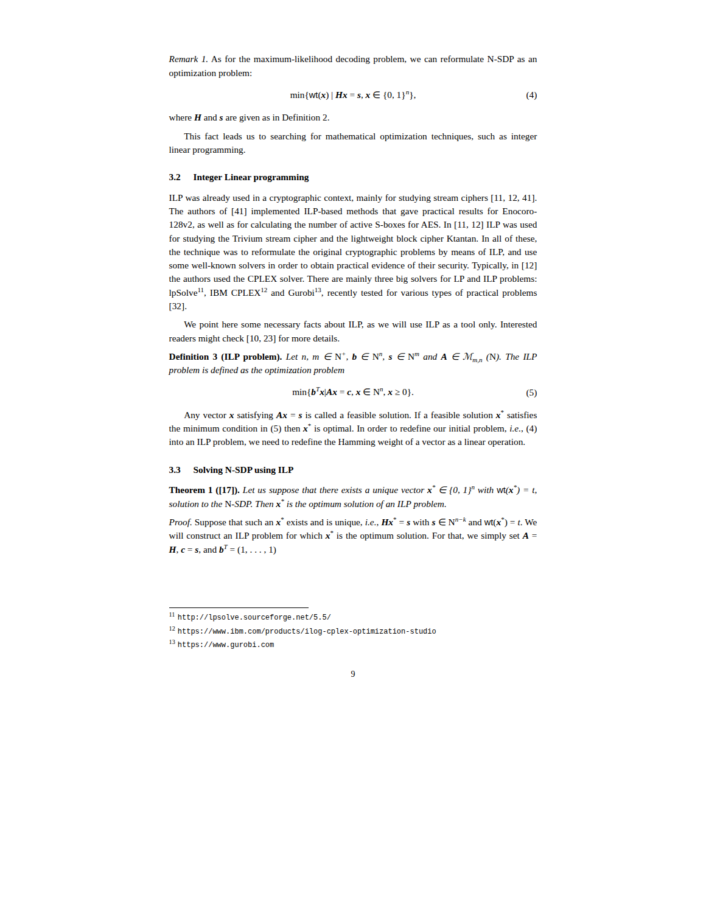Remark 1. As for the maximum-likelihood decoding problem, we can reformulate N-SDP as an optimization problem:
min{wt(x) | Hx = s, x ∈ {0, 1}n},
(4)
where H and s are given as in Definition 2.
This fact leads us to searching for mathematical optimization techniques, such as integer linear programming.
3.2 Integer Linear programming
ILP was already used in a cryptographic context, mainly for studying stream ciphers [11, 12, 41]. The authors of [41] implemented ILP-based methods that gave practical results for Enocoro-128v2, as well as for calculating the number of active S-boxes for AES. In [11, 12] ILP was used for studying the Trivium stream cipher and the lightweight block cipher Ktantan. In all of these, the technique was to reformulate the original cryptographic problems by means of ILP, and use some well-known solvers in order to obtain practical evidence of their security. Typically, in [12] the authors used the CPLEX solver. There are mainly three big solvers for LP and ILP problems: lpSolve11, IBM CPLEX12 and Gurobi13, recently tested for various types of practical problems [32].
We point here some necessary facts about ILP, as we will use ILP as a tool only. Interested readers might check [10, 23] for more details.
Definition 3 (ILP problem). Let n, m ∈ N+, b ∈ Nn, s ∈ Nm and A ∈ ℳm,n (N). The ILP problem is defined as the optimization problem
min{bTx|Ax = c, x ∈ Nn, x ≥ 0}.
(5)
Any vector x satisfying Ax = s is called a feasible solution. If a feasible solution x* satisfies the minimum condition in (5) then x* is optimal. In order to redefine our initial problem, i.e., (4) into an ILP problem, we need to redefine the Hamming weight of a vector as a linear operation.
3.3 Solving N-SDP using ILP
Theorem 1 ([17]). Let us suppose that there exists a unique vector x* ∈ {0, 1}n with wt(x*) = t, solution to the N-SDP. Then x* is the optimum solution of an ILP problem.
Proof. Suppose that such an x* exists and is unique, i.e., Hx* = s with s ∈ Nn−k and wt(x*) = t. We will construct an ILP problem for which x* is the optimum solution. For that, we simply set A = H, c = s, and bT = (1, . . . , 1)
11 http://lpsolve.sourceforge.net/5.5/
12 https://www.ibm.com/products/ilog-cplex-optimization-studio
13 https://www.gurobi.com
9